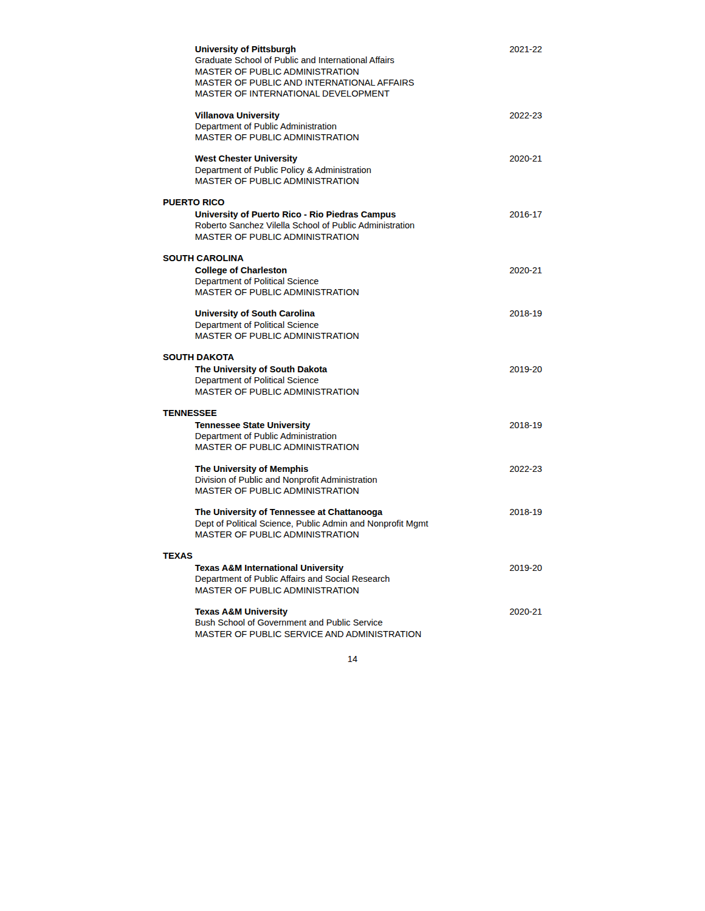2021-22
University of Pittsburgh
Graduate School of Public and International Affairs
MASTER OF PUBLIC ADMINISTRATION
MASTER OF PUBLIC AND INTERNATIONAL AFFAIRS
MASTER OF INTERNATIONAL DEVELOPMENT
2022-23
Villanova University
Department of Public Administration
MASTER OF PUBLIC ADMINISTRATION
2020-21
West Chester University
Department of Public Policy & Administration
MASTER OF PUBLIC ADMINISTRATION
PUERTO RICO
2016-17
University of Puerto Rico - Rio Piedras Campus
Roberto Sanchez Vilella School of Public Administration
MASTER OF PUBLIC ADMINISTRATION
SOUTH CAROLINA
2020-21
College of Charleston
Department of Political Science
MASTER OF PUBLIC ADMINISTRATION
2018-19
University of South Carolina
Department of Political Science
MASTER OF PUBLIC ADMINISTRATION
SOUTH DAKOTA
2019-20
The University of South Dakota
Department of Political Science
MASTER OF PUBLIC ADMINISTRATION
TENNESSEE
2018-19
Tennessee State University
Department of Public Administration
MASTER OF PUBLIC ADMINISTRATION
2022-23
The University of Memphis
Division of Public and Nonprofit Administration
MASTER OF PUBLIC ADMINISTRATION
2018-19
The University of Tennessee at Chattanooga
Dept of Political Science, Public Admin and Nonprofit Mgmt
MASTER OF PUBLIC ADMINISTRATION
TEXAS
2019-20
Texas A&M International University
Department of Public Affairs and Social Research
MASTER OF PUBLIC ADMINISTRATION
2020-21
Texas A&M University
Bush School of Government and Public Service
MASTER OF PUBLIC SERVICE AND ADMINISTRATION
14